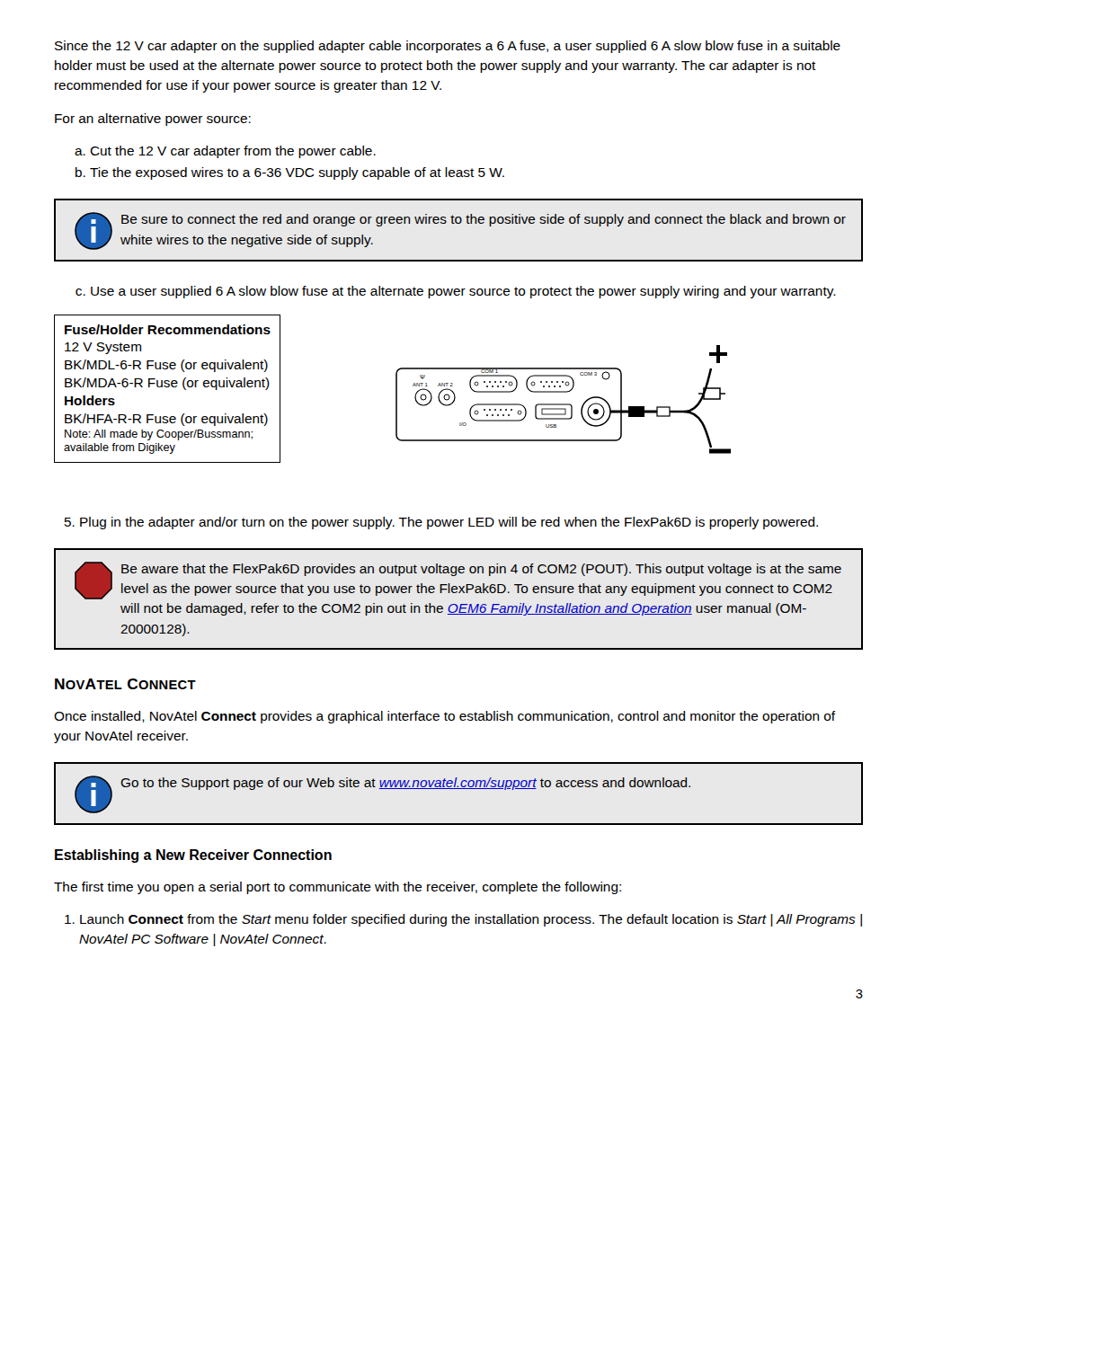Since the 12 V car adapter on the supplied adapter cable incorporates a 6 A fuse, a user supplied 6 A slow blow fuse in a suitable holder must be used at the alternate power source to protect both the power supply and your warranty. The car adapter is not recommended for use if your power source is greater than 12 V.
For an alternative power source:
Cut the 12 V car adapter from the power cable.
Tie the exposed wires to a 6-36 VDC supply capable of at least 5 W.
Be sure to connect the red and orange or green wires to the positive side of supply and connect the black and brown or white wires to the negative side of supply.
Use a user supplied 6 A slow blow fuse at the alternate power source to protect the power supply wiring and your warranty.
Fuse/Holder Recommendations
12 V System
BK/MDL-6-R Fuse (or equivalent)
BK/MDA-6-R Fuse (or equivalent)
Holders
BK/HFA-R-R Fuse (or equivalent)
Note: All made by Cooper/Bussmann;
available from Digikey
ANT 1 ANT 2 Ψ COM 1 COM 3 I/O USB
Plug in the adapter and/or turn on the power supply. The power LED will be red when the FlexPak6D is properly powered.
Be aware that the FlexPak6D provides an output voltage on pin 4 of COM2 (POUT). This output voltage is at the same level as the power source that you use to power the FlexPak6D. To ensure that any equipment you connect to COM2 will not be damaged, refer to the COM2 pin out in the OEM6 Family Installation and Operation user manual (OM-20000128).
NOVATEL CONNECT
Once installed, NovAtel Connect provides a graphical interface to establish communication, control and monitor the operation of your NovAtel receiver.
Go to the Support page of our Web site at www.novatel.com/support to access and download.
Establishing a New Receiver Connection
The first time you open a serial port to communicate with the receiver, complete the following:
Launch Connect from the Start menu folder specified during the installation process. The default location is Start | All Programs | NovAtel PC Software | NovAtel Connect.
3